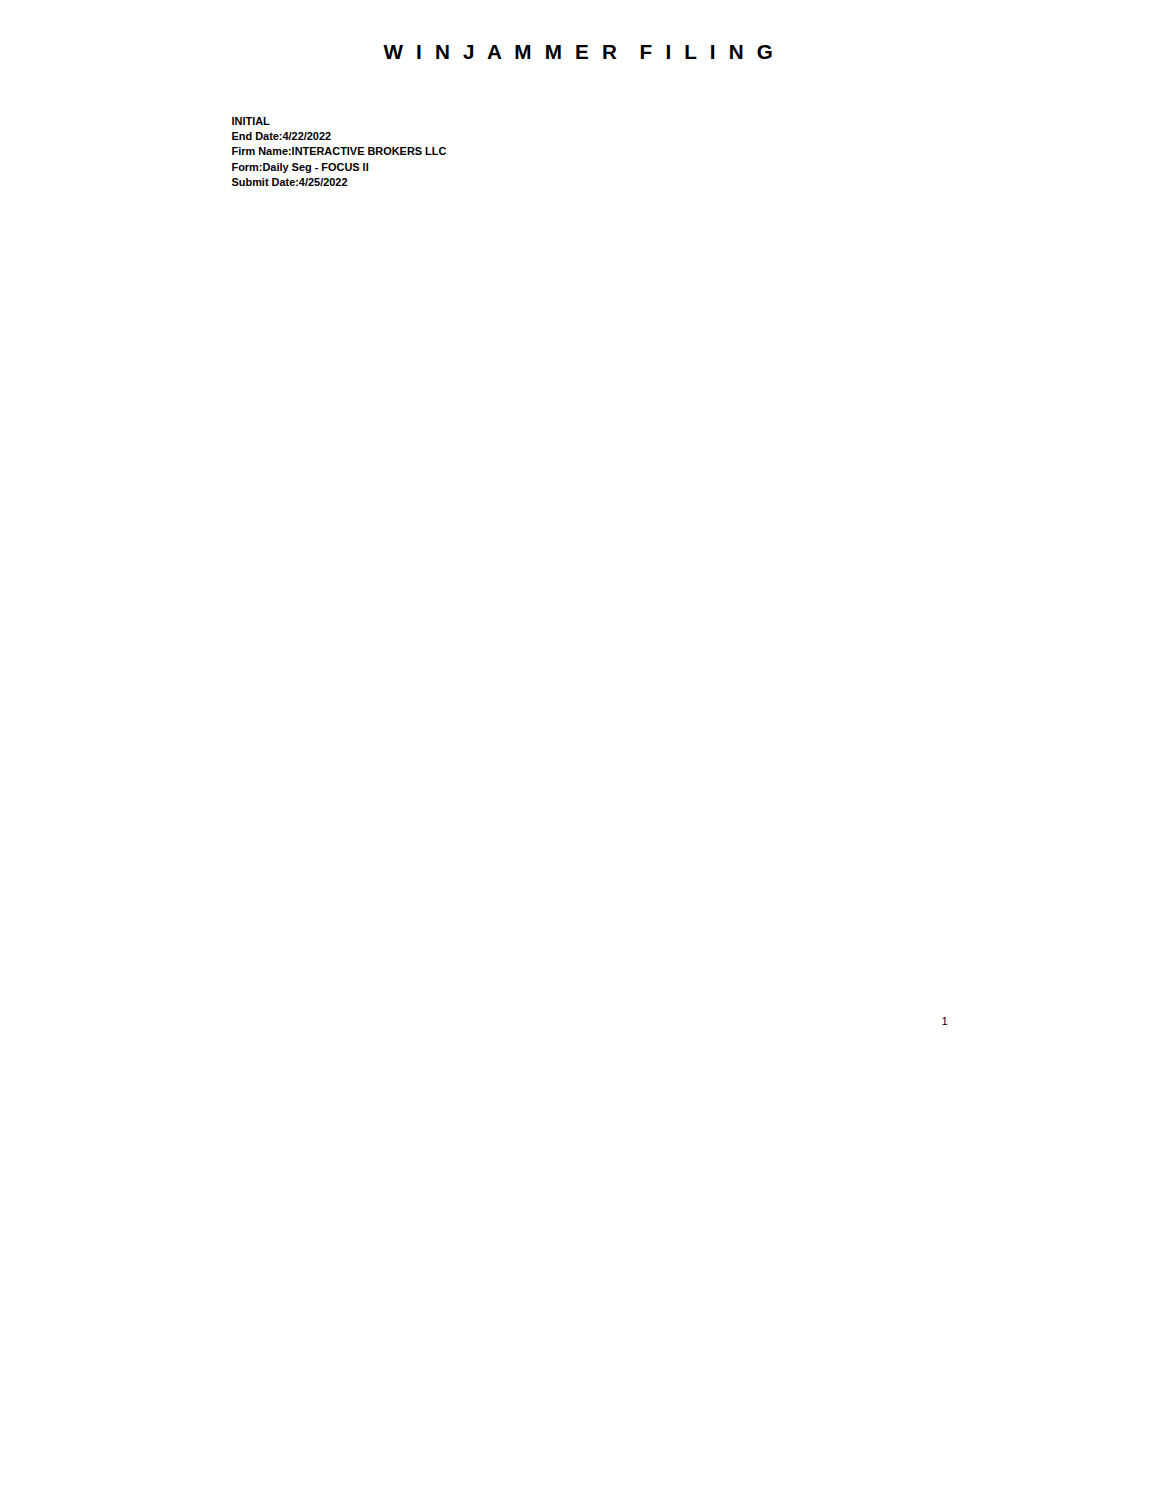W I N J A M M E R F I L I N G
INITIAL
End Date:4/22/2022
Firm Name:INTERACTIVE BROKERS LLC
Form:Daily Seg - FOCUS II
Submit Date:4/25/2022
1